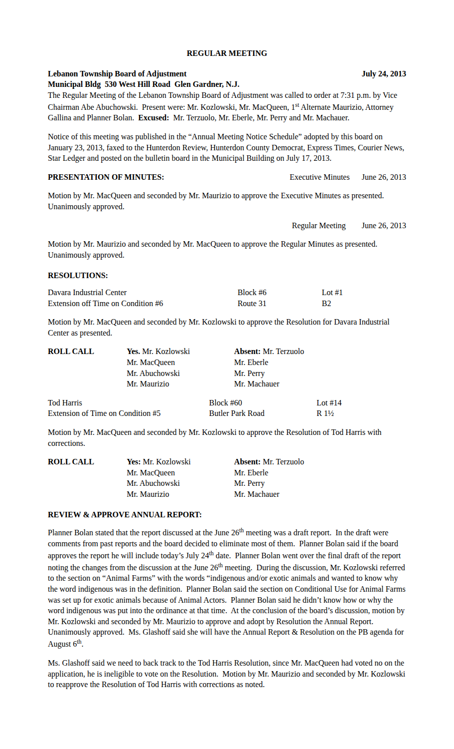REGULAR MEETING
Lebanon Township Board of Adjustment July 24, 2013
Municipal Bldg 530 West Hill Road Glen Gardner, N.J.
The Regular Meeting of the Lebanon Township Board of Adjustment was called to order at 7:31 p.m. by Vice Chairman Abe Abuchowski. Present were: Mr. Kozlowski, Mr. MacQueen, 1st Alternate Maurizio, Attorney Gallina and Planner Bolan. Excused: Mr. Terzuolo, Mr. Eberle, Mr. Perry and Mr. Machauer.
Notice of this meeting was published in the “Annual Meeting Notice Schedule” adopted by this board on January 23, 2013, faxed to the Hunterdon Review, Hunterdon County Democrat, Express Times, Courier News, Star Ledger and posted on the bulletin board in the Municipal Building on July 17, 2013.
PRESENTATION OF MINUTES: Executive Minutes June 26, 2013
Motion by Mr. MacQueen and seconded by Mr. Maurizio to approve the Executive Minutes as presented. Unanimously approved.
Regular Meeting June 26, 2013
Motion by Mr. Maurizio and seconded by Mr. MacQueen to approve the Regular Minutes as presented. Unanimously approved.
RESOLUTIONS:
| Davara Industrial Center | Block #6 | Lot #1 |
| Extension off Time on Condition #6 | Route 31 | B2 |
Motion by Mr. MacQueen and seconded by Mr. Kozlowski to approve the Resolution for Davara Industrial Center as presented.
| ROLL CALL | Yes. Mr. Kozlowski | Absent: Mr. Terzuolo |
| | Mr. MacQueen | Mr. Eberle |
| | Mr. Abuchowski | Mr. Perry |
| | Mr. Maurizio | Mr. Machauer |
| Tod Harris | Block #60 | Lot #14 |
| Extension of Time on Condition #5 | Butler Park Road | R 1½ |
Motion by Mr. MacQueen and seconded by Mr. Kozlowski to approve the Resolution of Tod Harris with corrections.
| ROLL CALL | Yes: Mr. Kozlowski | Absent: Mr. Terzuolo |
| | Mr. MacQueen | Mr. Eberle |
| | Mr. Abuchowski | Mr. Perry |
| | Mr. Maurizio | Mr. Machauer |
REVIEW & APPROVE ANNUAL REPORT:
Planner Bolan stated that the report discussed at the June 26th meeting was a draft report. In the draft were comments from past reports and the board decided to eliminate most of them. Planner Bolan said if the board approves the report he will include today’s July 24th date. Planner Bolan went over the final draft of the report noting the changes from the discussion at the June 26th meeting. During the discussion, Mr. Kozlowski referred to the section on “Animal Farms” with the words “indigenous and/or exotic animals and wanted to know why the word indigenous was in the definition. Planner Bolan said the section on Conditional Use for Animal Farms was set up for exotic animals because of Animal Actors. Planner Bolan said he didn’t know how or why the word indigenous was put into the ordinance at that time. At the conclusion of the board’s discussion, motion by Mr. Kozlowski and seconded by Mr. Maurizio to approve and adopt by Resolution the Annual Report. Unanimously approved. Ms. Glashoff said she will have the Annual Report & Resolution on the PB agenda for August 6th.
Ms. Glashoff said we need to back track to the Tod Harris Resolution, since Mr. MacQueen had voted no on the application, he is ineligible to vote on the Resolution. Motion by Mr. Maurizio and seconded by Mr. Kozlowski to reapprove the Resolution of Tod Harris with corrections as noted.